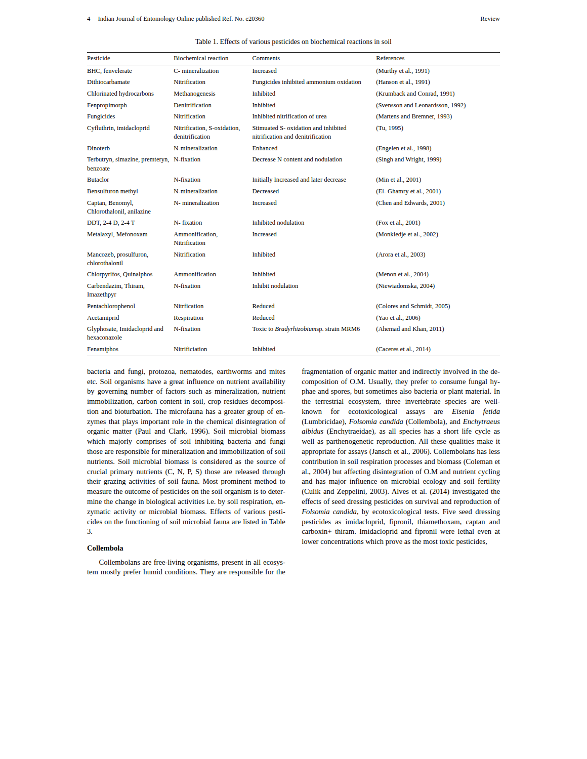4 Indian Journal of Entomology Online published Ref. No. e20360
Review
Table 1. Effects of various pesticides on biochemical reactions in soil
| Pesticide | Biochemical reaction | Comments | References |
| --- | --- | --- | --- |
| BHC, fenvelerate | C- mineralization | Increased | (Murthy et al., 1991) |
| Dithiocarbamate | Nitrification | Fungicides inhibited ammonium oxidation | (Hanson et al., 1991) |
| Chlorinated hydrocarbons | Methanogenesis | Inhibited | (Krumback and Conrad, 1991) |
| Fenpropimorph | Denitrification | Inhibited | (Svensson and Leonardsson, 1992) |
| Fungicides | Nitrification | Inhibited nitrification of urea | (Martens and Bremner, 1993) |
| Cyfluthrin, imidacloprid | Nitrification, S-oxidation, denitrification | Stimuated S- oxidation and inhibited nitrification and denitrification | (Tu, 1995) |
| Dinoterb | N-mineralization | Enhanced | (Engelen et al., 1998) |
| Terbutryn, simazine, premteryn, benzoate | N-fixation | Decrease N content and nodulation | (Singh and Wright, 1999) |
| Butaclor | N-fixation | Initially Increased and later decrease | (Min et al., 2001) |
| Bensulfuron methyl | N-mineralization | Decreased | (El- Ghamry et al., 2001) |
| Captan, Benomyl, Chlorothalonil, anilazine | N- mineralization | Increased | (Chen and Edwards, 2001) |
| DDT, 2-4 D, 2-4 T | N- fixation | Inhibited nodulation | (Fox et al., 2001) |
| Metalaxyl, Mefonoxam | Ammonification, Nitrification | Increased | (Monkiedje et al., 2002) |
| Mancozeb, prosulfuron, chlorothalonil | Nitrification | Inhibited | (Arora et al., 2003) |
| Chlorpyrifos, Quinalphos | Ammonification | Inhibited | (Menon et al., 2004) |
| Carbendazim, Thiram, Imazethpyr | N-fixation | Inhibit nodulation | (Niewiadomska, 2004) |
| Pentachlorophenol | Nitrfication | Reduced | (Colores and Schmidt, 2005) |
| Acetamiprid | Respiration | Reduced | (Yao et al., 2006) |
| Glyphosate, Imidacloprid and hexaconazole | N-fixation | Toxic to Bradyrhizobium sp. strain MRM6 | (Ahemad and Khan, 2011) |
| Fenamiphos | Nitrificiation | Inhibited | (Caceres et al., 2014) |
bacteria and fungi, protozoa, nematodes, earthworms and mites etc. Soil organisms have a great influence on nutrient availability by governing number of factors such as mineralization, nutrient immobilization, carbon content in soil, crop residues decomposition and bioturbation. The microfauna has a greater group of enzymes that plays important role in the chemical disintegration of organic matter (Paul and Clark, 1996). Soil microbial biomass which majorly comprises of soil inhibiting bacteria and fungi those are responsible for mineralization and immobilization of soil nutrients. Soil microbial biomass is considered as the source of crucial primary nutrients (C, N, P, S) those are released through their grazing activities of soil fauna. Most prominent method to measure the outcome of pesticides on the soil organism is to determine the change in biological activities i.e. by soil respiration, enzymatic activity or microbial biomass. Effects of various pesticides on the functioning of soil microbial fauna are listed in Table 3.
Collembola
Collembolans are free-living organisms, present in all ecosystem mostly prefer humid conditions. They are responsible for the fragmentation of organic matter and indirectly involved in the decomposition of O.M. Usually, they prefer to consume fungal hyphae and spores, but sometimes also bacteria or plant material. In the terrestrial ecosystem, three invertebrate species are well-known for ecotoxicological assays are Eisenia fetida (Lumbricidae), Folsomia candida (Collembola), and Enchytraeus albidus (Enchytraeidae), as all species has a short life cycle as well as parthenogenetic reproduction. All these qualities make it appropriate for assays (Jansch et al., 2006). Collembolans has less contribution in soil respiration processes and biomass (Coleman et al., 2004) but affecting disintegration of O.M and nutrient cycling and has major influence on microbial ecology and soil fertility (Culik and Zeppelini, 2003). Alves et al. (2014) investigated the effects of seed dressing pesticides on survival and reproduction of Folsomia candida, by ecotoxicological tests. Five seed dressing pesticides as imidacloprid, fipronil, thiamethoxam, captan and carboxin+ thiram. Imidacloprid and fipronil were lethal even at lower concentrations which prove as the most toxic pesticides,